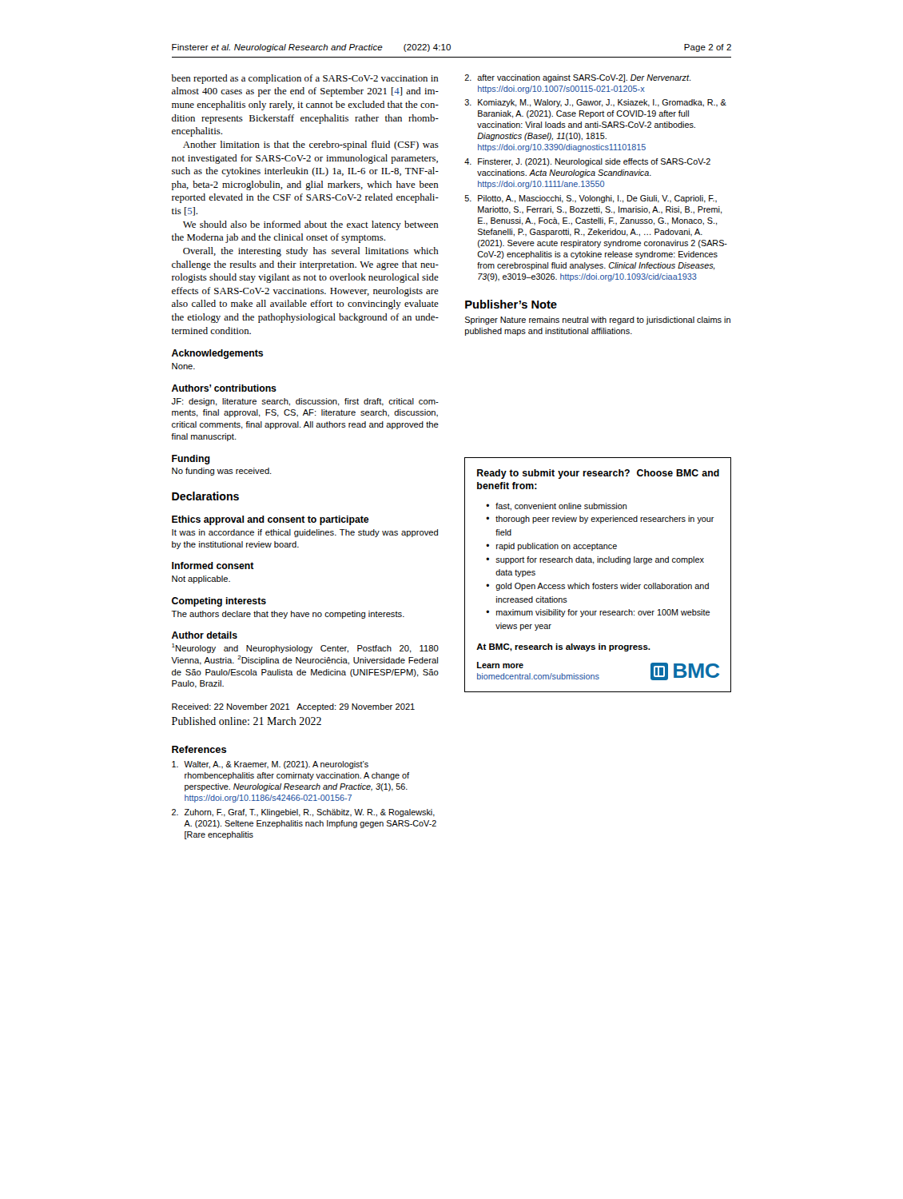Finsterer et al. Neurological Research and Practice(2022) 4:10
Page 2 of 2
been reported as a complication of a SARS-CoV-2 vaccination in almost 400 cases as per the end of September 2021 [4] and immune encephalitis only rarely, it cannot be excluded that the condition represents Bickerstaff encephalitis rather than rhomb-encephalitis.
Another limitation is that the cerebro-spinal fluid (CSF) was not investigated for SARS-CoV-2 or immunological parameters, such as the cytokines interleukin (IL) 1a, IL-6 or IL-8, TNF-alpha, beta-2 microglobulin, and glial markers, which have been reported elevated in the CSF of SARS-CoV-2 related encephalitis [5].
We should also be informed about the exact latency between the Moderna jab and the clinical onset of symptoms.
Overall, the interesting study has several limitations which challenge the results and their interpretation. We agree that neurologists should stay vigilant as not to overlook neurological side effects of SARS-CoV-2 vaccinations. However, neurologists are also called to make all available effort to convincingly evaluate the etiology and the pathophysiological background of an undetermined condition.
Acknowledgements
None.
Authors’ contributions
JF: design, literature search, discussion, first draft, critical comments, final approval, FS, CS, AF: literature search, discussion, critical comments, final approval. All authors read and approved the final manuscript.
Funding
No funding was received.
Declarations
Ethics approval and consent to participate
It was in accordance if ethical guidelines. The study was approved by the institutional review board.
Informed consent
Not applicable.
Competing interests
The authors declare that they have no competing interests.
Author details
1Neurology and Neurophysiology Center, Postfach 20, 1180 Vienna, Austria. 2Disciplina de Neurociência, Universidade Federal de São Paulo/Escola Paulista de Medicina (UNIFESP/EPM), São Paulo, Brazil.
Received: 22 November 2021 Accepted: 29 November 2021
Published online: 21 March 2022
References
Walter, A., & Kraemer, M. (2021). A neurologist’s rhombencephalitis after comirnaty vaccination. A change of perspective. Neurological Research and Practice, 3(1), 56. https://doi.org/10.1186/s42466-021-00156-7
Zuhorn, F., Graf, T., Klingebiel, R., Schäbitz, W. R., & Rogalewski, A. (2021). Seltene Enzephalitis nach Impfung gegen SARS-CoV-2 [Rare encephalitis
after vaccination against SARS-CoV-2]. Der Nervenarzt. https://doi.org/10.1007/s00115-021-01205-x
Komiazyk, M., Walory, J., Gawor, J., Ksiazek, I., Gromadka, R., & Baraniak, A. (2021). Case Report of COVID-19 after full vaccination: Viral loads and anti-SARS-CoV-2 antibodies. Diagnostics (Basel), 11(10), 1815. https://doi.org/10.3390/diagnostics11101815
Finsterer, J. (2021). Neurological side effects of SARS-CoV-2 vaccinations. Acta Neurologica Scandinavica. https://doi.org/10.1111/ane.13550
Pilotto, A., Masciocchi, S., Volonghi, I., De Giuli, V., Caprioli, F., Mariotto, S., Ferrari, S., Bozzetti, S., Imarisio, A., Risi, B., Premi, E., Benussi, A., Focà, E., Castelli, F., Zanusso, G., Monaco, S., Stefanelli, P., Gasparotti, R., Zekeridou, A., … Padovani, A. (2021). Severe acute respiratory syndrome coronavirus 2 (SARS-CoV-2) encephalitis is a cytokine release syndrome: Evidences from cerebrospinal fluid analyses. Clinical Infectious Diseases, 73(9), e3019–e3026. https://doi.org/10.1093/cid/ciaa1933
Publisher’s Note
Springer Nature remains neutral with regard to jurisdictional claims in published maps and institutional affiliations.
Ready to submit your research? Choose BMC and benefit from:
fast, convenient online submission
thorough peer review by experienced researchers in your field
rapid publication on acceptance
support for research data, including large and complex data types
gold Open Access which fosters wider collaboration and increased citations
maximum visibility for your research: over 100M website views per year
At BMC, research is always in progress.
Learn more biomedcentral.com/submissions
BMC